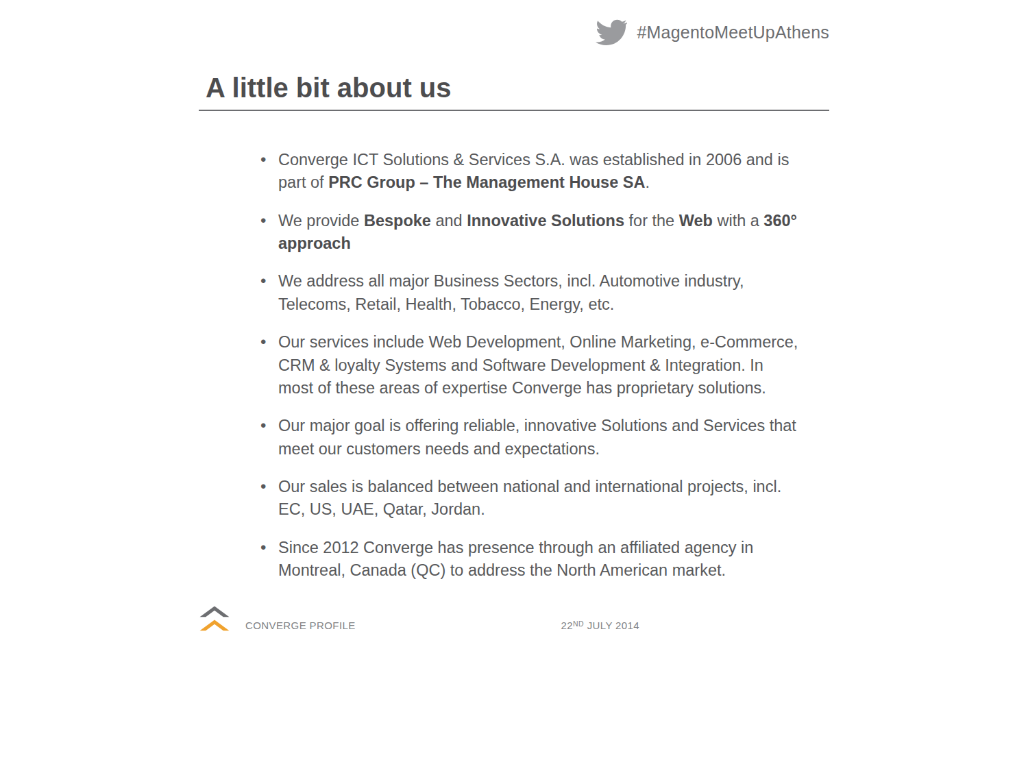#MagentoMeetUpAthens
A little bit about us
Converge ICT Solutions & Services S.A. was established in 2006 and is part of PRC Group – The Management House SA.
We provide Bespoke and Innovative Solutions for the Web with a 360° approach
We address all major Business Sectors, incl. Automotive industry, Telecoms, Retail, Health, Tobacco, Energy, etc.
Our services include Web Development, Online Marketing, e-Commerce, CRM & loyalty Systems and Software Development & Integration. In most of these areas of expertise Converge has proprietary solutions.
Our major goal is offering reliable, innovative Solutions and Services that meet our customers needs and expectations.
Our sales is balanced between national and international projects, incl. EC, US, UAE, Qatar, Jordan.
Since 2012 Converge has presence through an affiliated agency in Montreal, Canada (QC) to address the North American market.
CONVERGE PROFILE 22ND JULY 2014